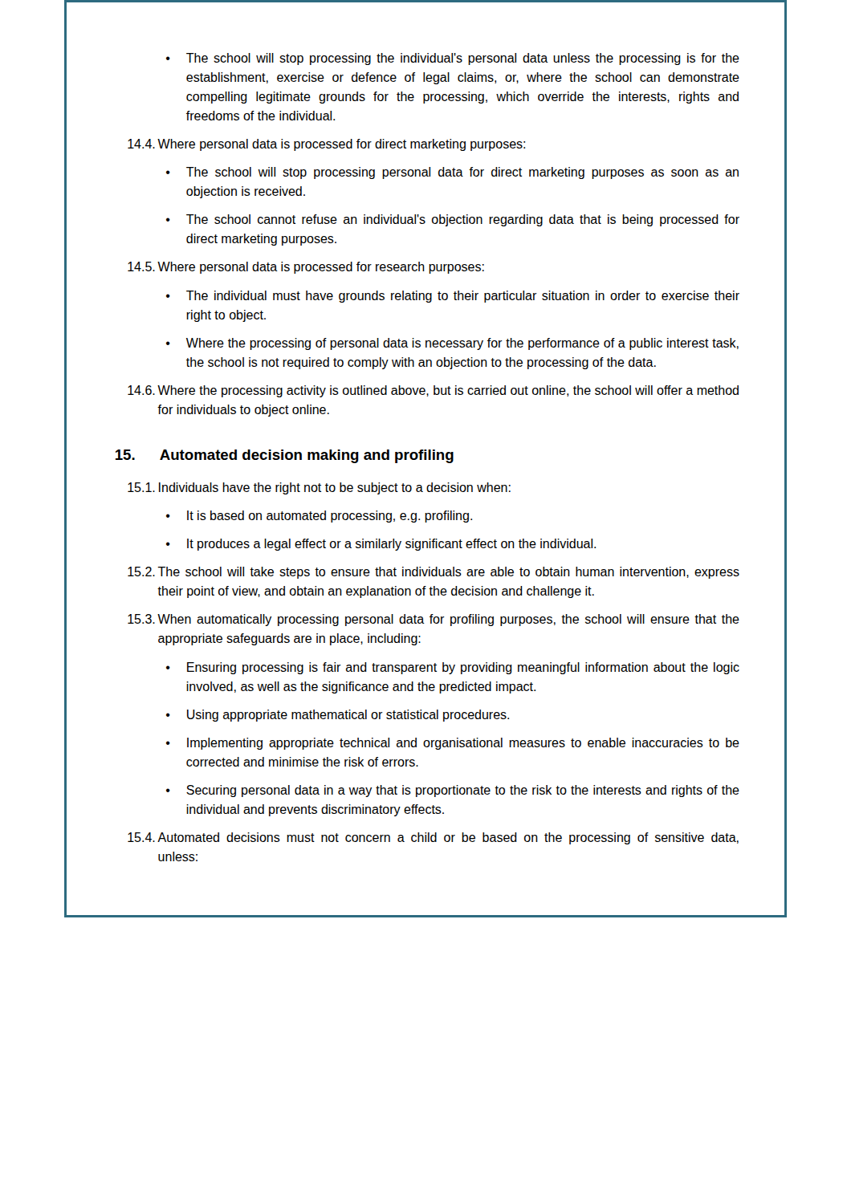The school will stop processing the individual's personal data unless the processing is for the establishment, exercise or defence of legal claims, or, where the school can demonstrate compelling legitimate grounds for the processing, which override the interests, rights and freedoms of the individual.
14.4.
Where personal data is processed for direct marketing purposes:
The school will stop processing personal data for direct marketing purposes as soon as an objection is received.
The school cannot refuse an individual's objection regarding data that is being processed for direct marketing purposes.
14.5.
Where personal data is processed for research purposes:
The individual must have grounds relating to their particular situation in order to exercise their right to object.
Where the processing of personal data is necessary for the performance of a public interest task, the school is not required to comply with an objection to the processing of the data.
14.6.
Where the processing activity is outlined above, but is carried out online, the school will offer a method for individuals to object online.
15. Automated decision making and profiling
15.1.
Individuals have the right not to be subject to a decision when:
It is based on automated processing, e.g. profiling.
It produces a legal effect or a similarly significant effect on the individual.
15.2.
The school will take steps to ensure that individuals are able to obtain human intervention, express their point of view, and obtain an explanation of the decision and challenge it.
15.3.
When automatically processing personal data for profiling purposes, the school will ensure that the appropriate safeguards are in place, including:
Ensuring processing is fair and transparent by providing meaningful information about the logic involved, as well as the significance and the predicted impact.
Using appropriate mathematical or statistical procedures.
Implementing appropriate technical and organisational measures to enable inaccuracies to be corrected and minimise the risk of errors.
Securing personal data in a way that is proportionate to the risk to the interests and rights of the individual and prevents discriminatory effects.
15.4.
Automated decisions must not concern a child or be based on the processing of sensitive data, unless: